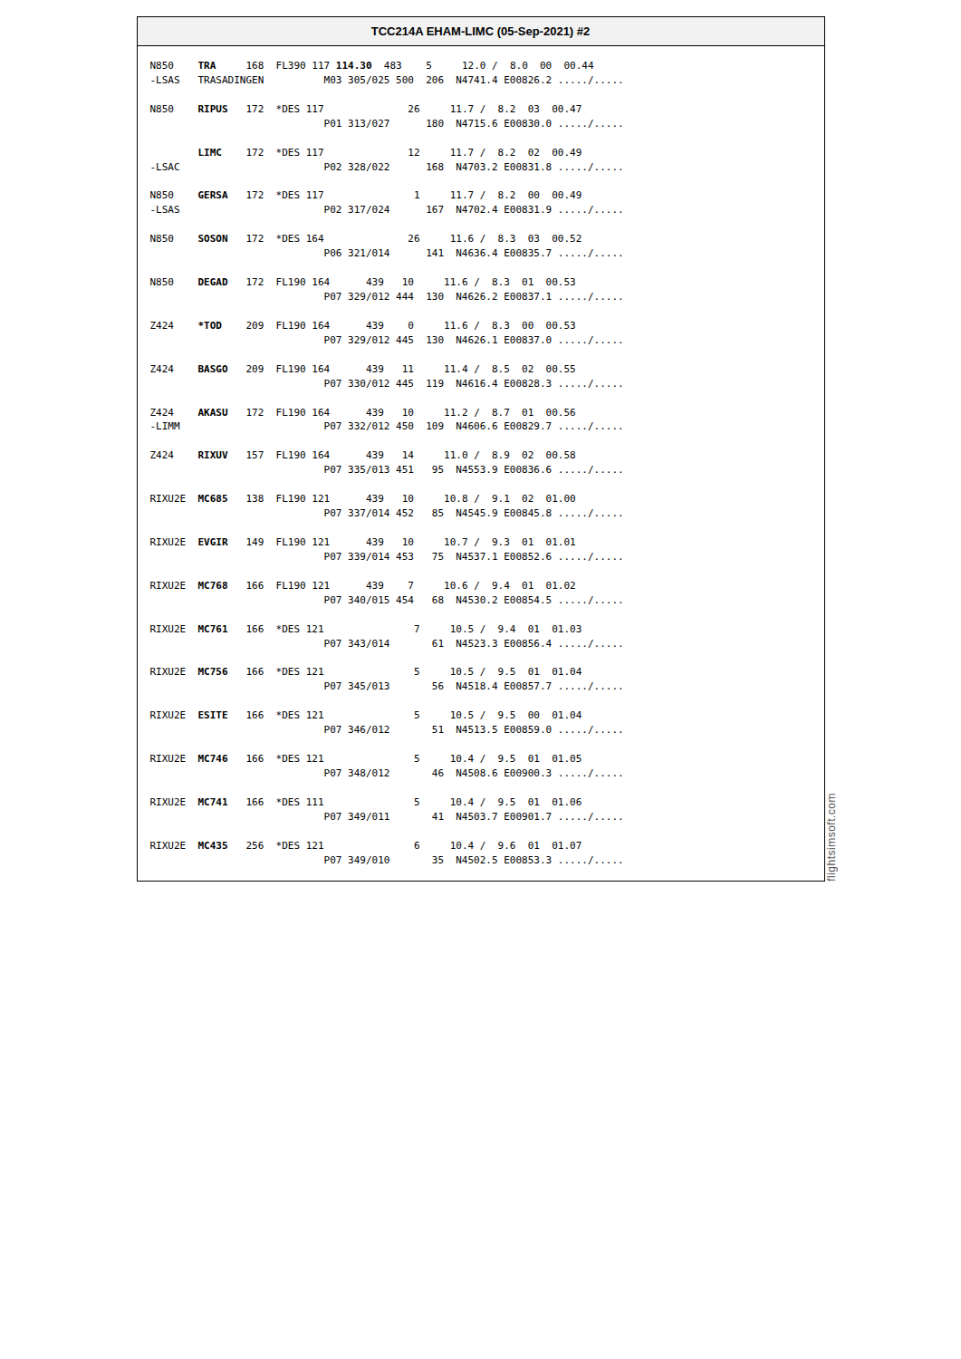TCC214A EHAM-LIMC (05-Sep-2021) #2
N850    TRA     168  FL390 117 114.30  483    5     12.0 /  8.0  00  00.44
-LSAS   TRASADINGEN          M03 305/025 500  206  N4741.4 E00826.2 ...../.....

N850    RIPUS   172  *DES 117              26     11.7 /  8.2  03  00.47
                             P01 313/027      180  N4715.6 E00830.0 ...../.....

        LIMC    172  *DES 117              12     11.7 /  8.2  02  00.49
-LSAC                        P02 328/022      168  N4703.2 E00831.8 ...../.....

N850    GERSA   172  *DES 117               1     11.7 /  8.2  00  00.49
-LSAS                        P02 317/024      167  N4702.4 E00831.9 ...../.....

N850    SOSON   172  *DES 164              26     11.6 /  8.3  03  00.52
                             P06 321/014      141  N4636.4 E00835.7 ...../.....

N850    DEGAD   172  FL190 164      439   10     11.6 /  8.3  01  00.53
                             P07 329/012 444  130  N4626.2 E00837.1 ...../.....

Z424    *TOD    209  FL190 164      439    0     11.6 /  8.3  00  00.53
                             P07 329/012 445  130  N4626.1 E00837.0 ...../.....

Z424    BASGO   209  FL190 164      439   11     11.4 /  8.5  02  00.55
                             P07 330/012 445  119  N4616.4 E00828.3 ...../.....

Z424    AKASU   172  FL190 164      439   10     11.2 /  8.7  01  00.56
-LIMM                        P07 332/012 450  109  N4606.6 E00829.7 ...../.....

Z424    RIXUV   157  FL190 164      439   14     11.0 /  8.9  02  00.58
                             P07 335/013 451   95  N4553.9 E00836.6 ...../.....

RIXU2E  MC685   138  FL190 121      439   10     10.8 /  9.1  02  01.00
                             P07 337/014 452   85  N4545.9 E00845.8 ...../.....

RIXU2E  EVGIR   149  FL190 121      439   10     10.7 /  9.3  01  01.01
                             P07 339/014 453   75  N4537.1 E00852.6 ...../.....

RIXU2E  MC768   166  FL190 121      439    7     10.6 /  9.4  01  01.02
                             P07 340/015 454   68  N4530.2 E00854.5 ...../.....

RIXU2E  MC761   166  *DES 121               7     10.5 /  9.4  01  01.03
                             P07 343/014       61  N4523.3 E00856.4 ...../.....

RIXU2E  MC756   166  *DES 121               5     10.5 /  9.5  01  01.04
                             P07 345/013       56  N4518.4 E00857.7 ...../.....

RIXU2E  ESITE   166  *DES 121               5     10.5 /  9.5  00  01.04
                             P07 346/012       51  N4513.5 E00859.0 ...../.....

RIXU2E  MC746   166  *DES 121               5     10.4 /  9.5  01  01.05
                             P07 348/012       46  N4508.6 E00900.3 ...../.....

RIXU2E  MC741   166  *DES 111               5     10.4 /  9.5  01  01.06
                             P07 349/011       41  N4503.7 E00901.7 ...../.....

RIXU2E  MC435   256  *DES 121               6     10.4 /  9.6  01  01.07
                             P07 349/010       35  N4502.5 E00853.3 ...../.....
flightsimsoft.com